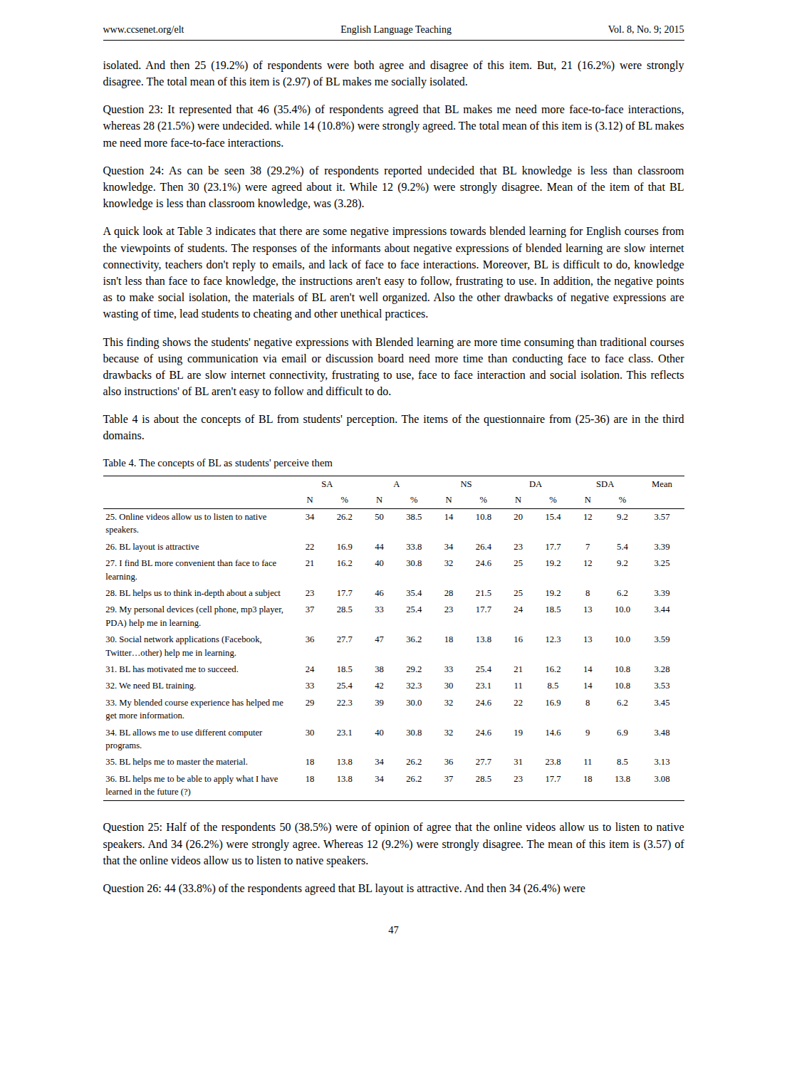www.ccsenet.org/elt
English Language Teaching
Vol. 8, No. 9; 2015
isolated. And then 25 (19.2%) of respondents were both agree and disagree of this item. But, 21 (16.2%) were strongly disagree. The total mean of this item is (2.97) of BL makes me socially isolated.
Question 23: It represented that 46 (35.4%) of respondents agreed that BL makes me need more face-to-face interactions, whereas 28 (21.5%) were undecided. while 14 (10.8%) were strongly agreed. The total mean of this item is (3.12) of BL makes me need more face-to-face interactions.
Question 24: As can be seen 38 (29.2%) of respondents reported undecided that BL knowledge is less than classroom knowledge. Then 30 (23.1%) were agreed about it. While 12 (9.2%) were strongly disagree. Mean of the item of that BL knowledge is less than classroom knowledge, was (3.28).
A quick look at Table 3 indicates that there are some negative impressions towards blended learning for English courses from the viewpoints of students. The responses of the informants about negative expressions of blended learning are slow internet connectivity, teachers don't reply to emails, and lack of face to face interactions. Moreover, BL is difficult to do, knowledge isn't less than face to face knowledge, the instructions aren't easy to follow, frustrating to use. In addition, the negative points as to make social isolation, the materials of BL aren't well organized. Also the other drawbacks of negative expressions are wasting of time, lead students to cheating and other unethical practices.
This finding shows the students' negative expressions with Blended learning are more time consuming than traditional courses because of using communication via email or discussion board need more time than conducting face to face class. Other drawbacks of BL are slow internet connectivity, frustrating to use, face to face interaction and social isolation. This reflects also instructions' of BL aren't easy to follow and difficult to do.
Table 4 is about the concepts of BL from students' perception. The items of the questionnaire from (25-36) are in the third domains.
Table 4. The concepts of BL as students' perceive them
| | SA | A | NS | DA | SDA | Mean |
| --- | --- | --- | --- | --- | --- | --- |
| | N | % | N | % | N | % | N | % | N | % | |
| 25. Online videos allow us to listen to native speakers. | 34 | 26.2 | 50 | 38.5 | 14 | 10.8 | 20 | 15.4 | 12 | 9.2 | 3.57 |
| 26. BL layout is attractive | 22 | 16.9 | 44 | 33.8 | 34 | 26.4 | 23 | 17.7 | 7 | 5.4 | 3.39 |
| 27. I find BL more convenient than face to face learning. | 21 | 16.2 | 40 | 30.8 | 32 | 24.6 | 25 | 19.2 | 12 | 9.2 | 3.25 |
| 28. BL helps us to think in-depth about a subject | 23 | 17.7 | 46 | 35.4 | 28 | 21.5 | 25 | 19.2 | 8 | 6.2 | 3.39 |
| 29. My personal devices (cell phone, mp3 player, PDA) help me in learning. | 37 | 28.5 | 33 | 25.4 | 23 | 17.7 | 24 | 18.5 | 13 | 10.0 | 3.44 |
| 30. Social network applications (Facebook, Twitter…other) help me in learning. | 36 | 27.7 | 47 | 36.2 | 18 | 13.8 | 16 | 12.3 | 13 | 10.0 | 3.59 |
| 31. BL has motivated me to succeed. | 24 | 18.5 | 38 | 29.2 | 33 | 25.4 | 21 | 16.2 | 14 | 10.8 | 3.28 |
| 32. We need BL training. | 33 | 25.4 | 42 | 32.3 | 30 | 23.1 | 11 | 8.5 | 14 | 10.8 | 3.53 |
| 33. My blended course experience has helped me get more information. | 29 | 22.3 | 39 | 30.0 | 32 | 24.6 | 22 | 16.9 | 8 | 6.2 | 3.45 |
| 34. BL allows me to use different computer programs. | 30 | 23.1 | 40 | 30.8 | 32 | 24.6 | 19 | 14.6 | 9 | 6.9 | 3.48 |
| 35. BL helps me to master the material. | 18 | 13.8 | 34 | 26.2 | 36 | 27.7 | 31 | 23.8 | 11 | 8.5 | 3.13 |
| 36. BL helps me to be able to apply what I have learned in the future (?) | 18 | 13.8 | 34 | 26.2 | 37 | 28.5 | 23 | 17.7 | 18 | 13.8 | 3.08 |
Question 25: Half of the respondents 50 (38.5%) were of opinion of agree that the online videos allow us to listen to native speakers. And 34 (26.2%) were strongly agree. Whereas 12 (9.2%) were strongly disagree. The mean of this item is (3.57) of that the online videos allow us to listen to native speakers.
Question 26: 44 (33.8%) of the respondents agreed that BL layout is attractive. And then 34 (26.4%) were
47